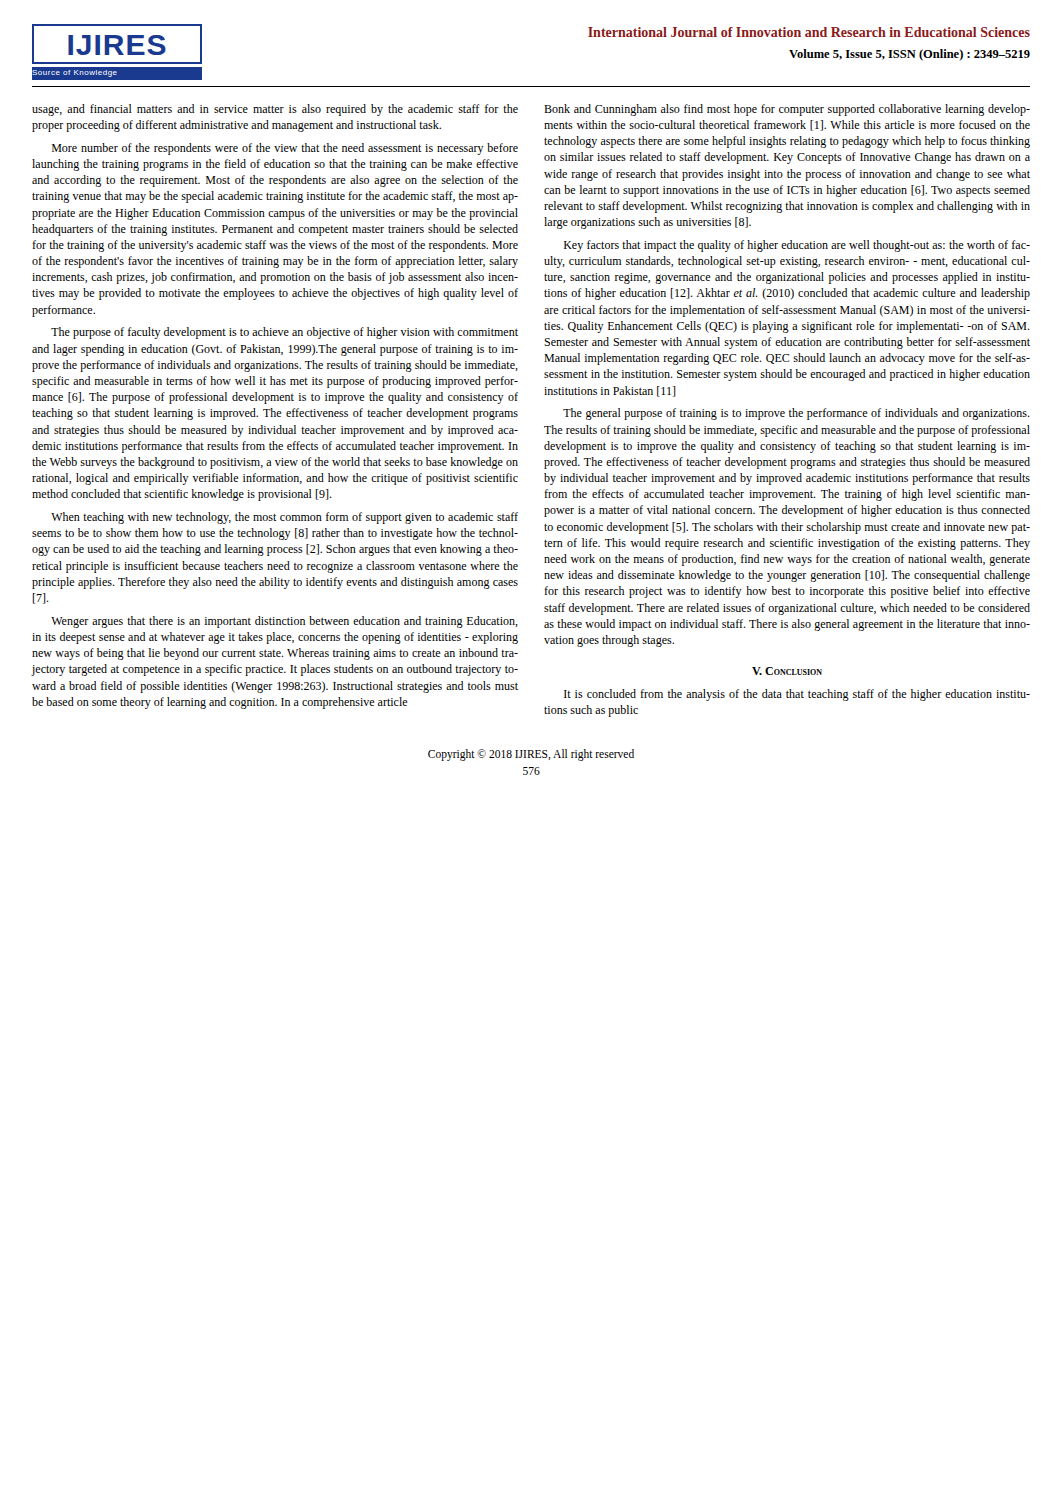IJIRES
Source of Knowledge
International Journal of Innovation and Research in Educational Sciences
Volume 5, Issue 5, ISSN (Online) : 2349–5219
usage, and financial matters and in service matter is also required by the academic staff for the proper proceeding of different administrative and management and instructional task.
More number of the respondents were of the view that the need assessment is necessary before launching the training programs in the field of education so that the training can be make effective and according to the requirement. Most of the respondents are also agree on the selection of the training venue that may be the special academic training institute for the academic staff, the most appropriate are the Higher Education Commission campus of the universities or may be the provincial headquarters of the training institutes. Permanent and competent master trainers should be selected for the training of the university's academic staff was the views of the most of the respondents. More of the respondent's favor the incentives of training may be in the form of appreciation letter, salary increments, cash prizes, job confirmation, and promotion on the basis of job assessment also incentives may be provided to motivate the employees to achieve the objectives of high quality level of performance.
The purpose of faculty development is to achieve an objective of higher vision with commitment and lager spending in education (Govt. of Pakistan, 1999).The general purpose of training is to improve the performance of individuals and organizations. The results of training should be immediate, specific and measurable in terms of how well it has met its purpose of producing improved performance [6]. The purpose of professional development is to improve the quality and consistency of teaching so that student learning is improved. The effectiveness of teacher development programs and strategies thus should be measured by individual teacher improvement and by improved academic institutions performance that results from the effects of accumulated teacher improvement. In the Webb surveys the background to positivism, a view of the world that seeks to base knowledge on rational, logical and empirically verifiable information, and how the critique of positivist scientific method concluded that scientific knowledge is provisional [9].
When teaching with new technology, the most common form of support given to academic staff seems to be to show them how to use the technology [8] rather than to investigate how the technology can be used to aid the teaching and learning process [2]. Schon argues that even knowing a theoretical principle is insufficient because teachers need to recognize a classroom ventasone where the principle applies. Therefore they also need the ability to identify events and distinguish among cases [7].
Wenger argues that there is an important distinction between education and training Education, in its deepest sense and at whatever age it takes place, concerns the opening of identities - exploring new ways of being that lie beyond our current state. Whereas training aims to create an inbound trajectory targeted at competence in a specific practice. It places students on an outbound trajectory toward a broad field of possible identities (Wenger 1998:263). Instructional strategies and tools must be based on some theory of learning and cognition. In a comprehensive article
Bonk and Cunningham also find most hope for computer supported collaborative learning developments within the socio-cultural theoretical framework [1]. While this article is more focused on the technology aspects there are some helpful insights relating to pedagogy which help to focus thinking on similar issues related to staff development. Key Concepts of Innovative Change has drawn on a wide range of research that provides insight into the process of innovation and change to see what can be learnt to support innovations in the use of ICTs in higher education [6]. Two aspects seemed relevant to staff development. Whilst recognizing that innovation is complex and challenging with in large organizations such as universities [8].
Key factors that impact the quality of higher education are well thought-out as: the worth of faculty, curriculum standards, technological set-up existing, research environ- - ment, educational culture, sanction regime, governance and the organizational policies and processes applied in institutions of higher education [12]. Akhtar et al. (2010) concluded that academic culture and leadership are critical factors for the implementation of self-assessment Manual (SAM) in most of the universities. Quality Enhancement Cells (QEC) is playing a significant role for implementati- -on of SAM. Semester and Semester with Annual system of education are contributing better for self-assessment Manual implementation regarding QEC role. QEC should launch an advocacy move for the self-assessment in the institution. Semester system should be encouraged and practiced in higher education institutions in Pakistan [11]
The general purpose of training is to improve the performance of individuals and organizations. The results of training should be immediate, specific and measurable and the purpose of professional development is to improve the quality and consistency of teaching so that student learning is improved. The effectiveness of teacher development programs and strategies thus should be measured by individual teacher improvement and by improved academic institutions performance that results from the effects of accumulated teacher improvement. The training of high level scientific manpower is a matter of vital national concern. The development of higher education is thus connected to economic development [5]. The scholars with their scholarship must create and innovate new pattern of life. This would require research and scientific investigation of the existing patterns. They need work on the means of production, find new ways for the creation of national wealth, generate new ideas and disseminate knowledge to the younger generation [10]. The consequential challenge for this research project was to identify how best to incorporate this positive belief into effective staff development. There are related issues of organizational culture, which needed to be considered as these would impact on individual staff. There is also general agreement in the literature that innovation goes through stages.
V. Conclusion
It is concluded from the analysis of the data that teaching staff of the higher education institutions such as public
Copyright © 2018 IJIRES, All right reserved
576